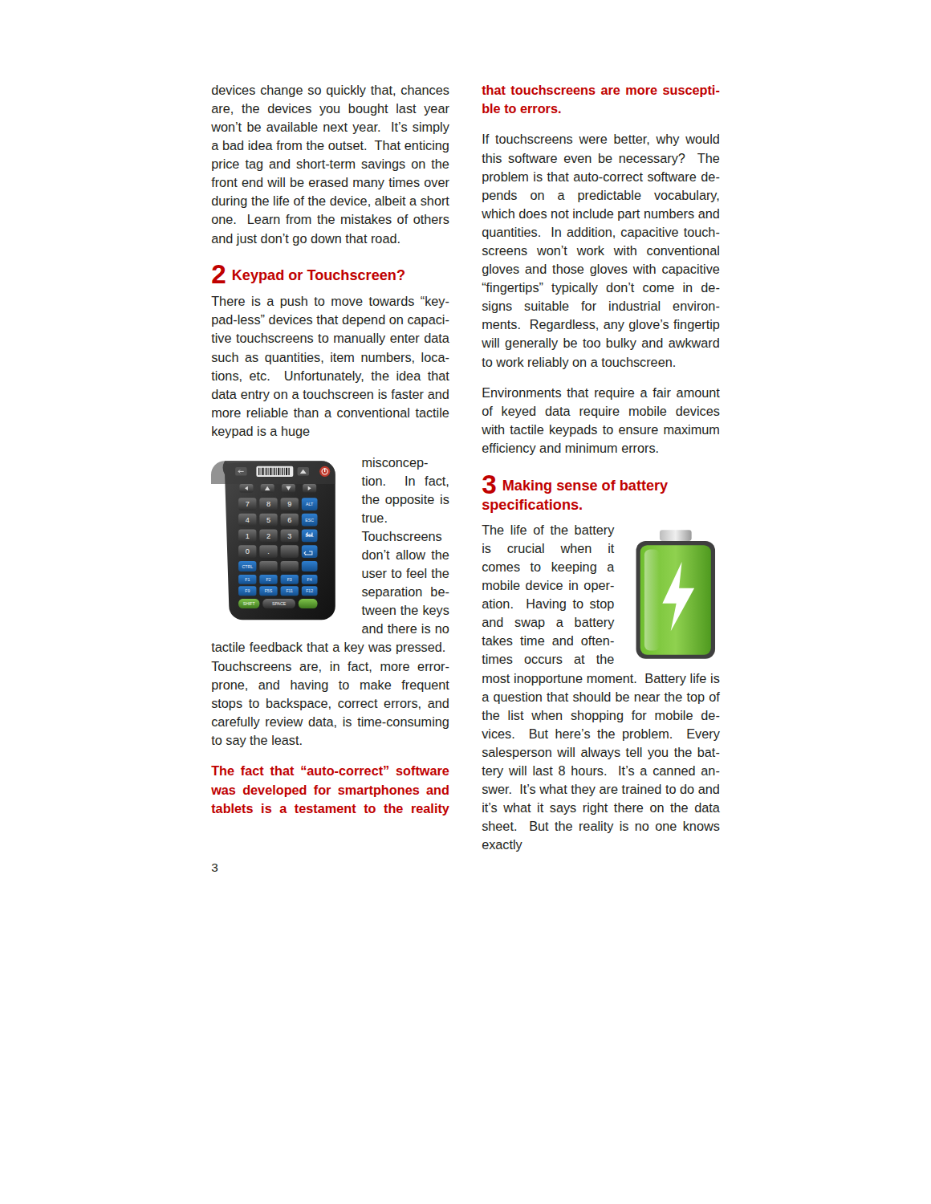devices change so quickly that, chances are, the devices you bought last year won’t be available next year. It’s simply a bad idea from the outset. That enticing price tag and short-term savings on the front end will be erased many times over during the life of the device, albeit a short one. Learn from the mistakes of others and just don’t go down that road.
2 Keypad or Touchscreen?
There is a push to move towards “keypad-less” devices that depend on capacitive touchscreens to manually enter data such as quantities, item numbers, locations, etc. Unfortunately, the idea that data entry on a touchscreen is faster and more reliable than a conventional tactile keypad is a huge
7 8 9 4 5 6 1 2 3 0 . ALT ESC DEL CTRL F1 F2 F3 F4 F9 F5S F11 F12 SHIFT SPACE
misconception. In fact, the opposite is true. Touchscreens don’t allow the user to feel the separation between the keys and there is no tactile feedback that a key was pressed. Touchscreens are, in fact, more error-prone, and having to make frequent stops to backspace, correct errors, and carefully review data, is time-consuming to say the least.
The fact that “auto-correct” software was developed for smartphones and tablets is a testament to the reality that touchscreens are more susceptible to errors.
If touchscreens were better, why would this software even be necessary? The problem is that auto-correct software depends on a predictable vocabulary, which does not include part numbers and quantities. In addition, capacitive touchscreens won’t work with conventional gloves and those gloves with capacitive “fingertips” typically don’t come in designs suitable for industrial environments. Regardless, any glove’s fingertip will generally be too bulky and awkward to work reliably on a touchscreen.
Environments that require a fair amount of keyed data require mobile devices with tactile keypads to ensure maximum efficiency and minimum errors.
3 Making sense of battery specifications.
The life of the battery is crucial when it comes to keeping a mobile device in operation. Having to stop and swap a battery takes time and oftentimes occurs at the most inopportune moment. Battery life is a question that should be near the top of the list when shopping for mobile devices. But here’s the problem. Every salesperson will always tell you the battery will last 8 hours. It’s a canned answer. It’s what they are trained to do and it’s what it says right there on the data sheet. But the reality is no one knows exactly
3